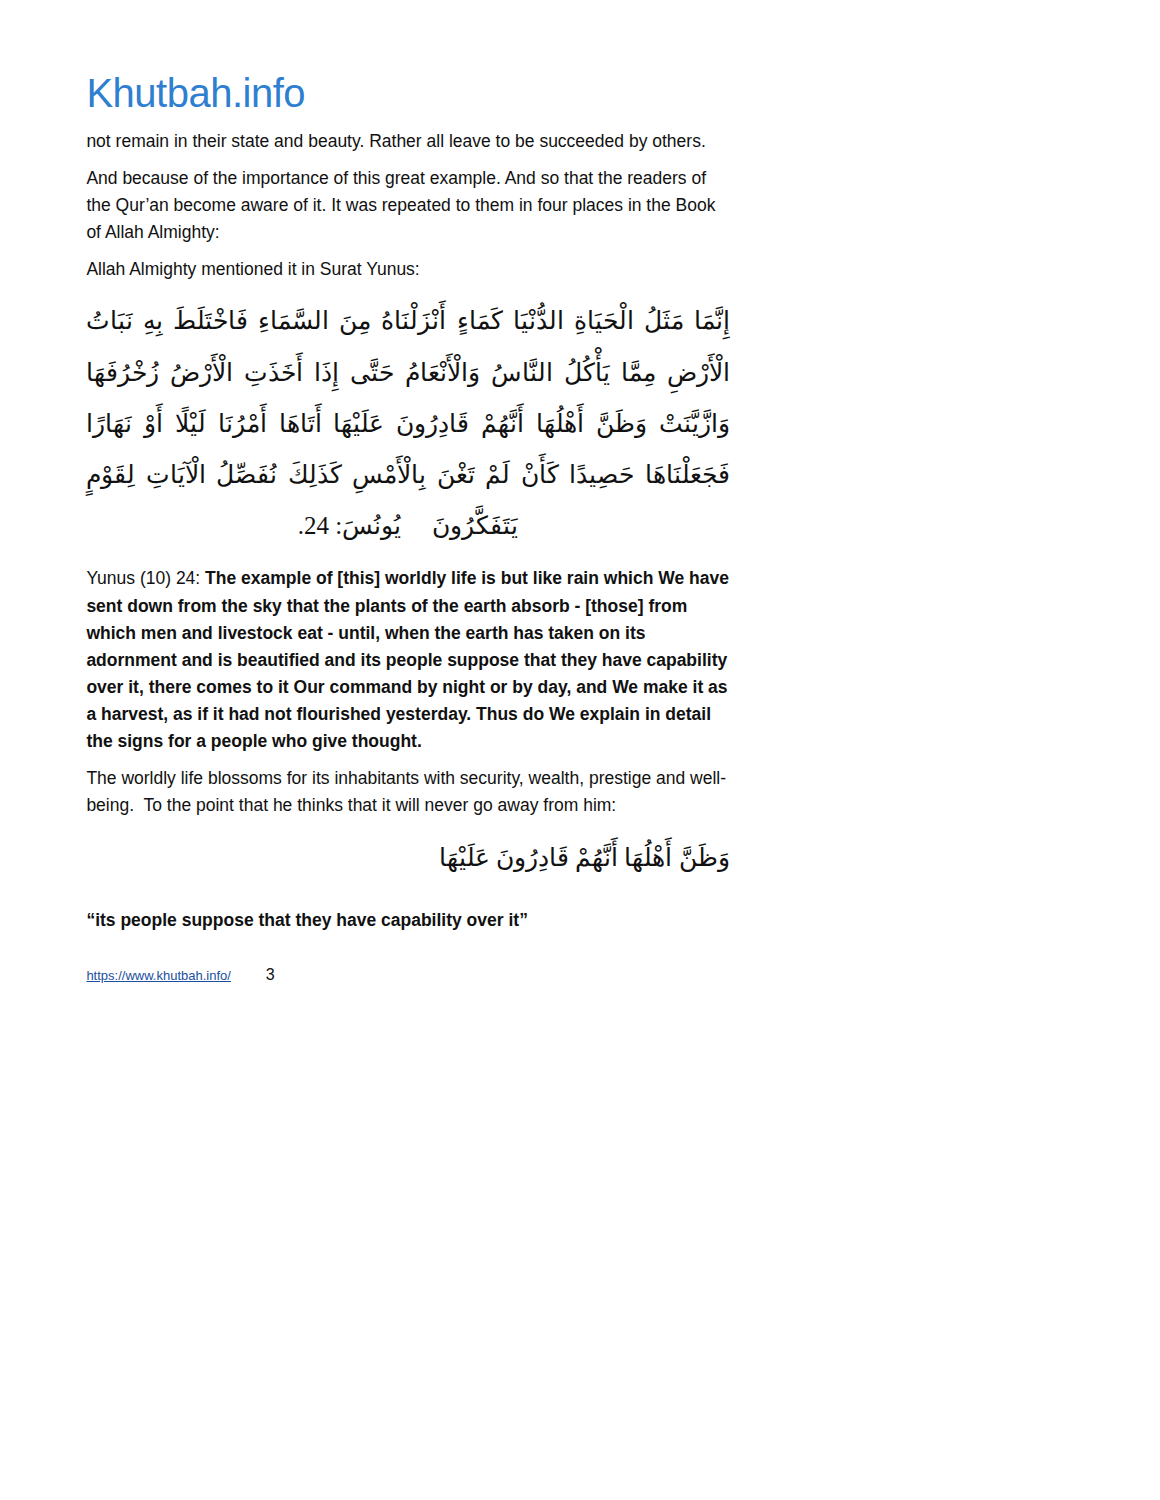Khutbah.info
not remain in their state and beauty. Rather all leave to be succeeded by others.
And because of the importance of this great example. And so that the readers of the Qur’an become aware of it. It was repeated to them in four places in the Book of Allah Almighty:
Allah Almighty mentioned it in Surat Yunus:
إِنَّمَا مَثَلُ الْحَيَاةِ الدُّنْيَا كَمَاءٍ أَنْزَلْنَاهُ مِنَ السَّمَاءِ فَاخْتَلَطَ بِهِ نَبَاتُ الْأَرْضِ مِمَّا يَأْكُلُ النَّاسُ وَالْأَنْعَامُ حَتَّى إِذَا أَخَذَتِ الْأَرْضُ زُخْرُفَهَا وَازَّيَّنَتْ وَظَنَّ أَهْلُهَا أَنَّهُمْ قَادِرُونَ عَلَيْهَا أَتَاهَا أَمْرُنَا لَيْلًا أَوْ نَهَارًا فَجَعَلْنَاهَا حَصِيدًا كَأَنْ لَمْ تَغْنَ بِالْأَمْسِ كَذَلِكَ نُفَصِّلُ الْآيَاتِ لِقَوْمٍ يَتَفَكَّرُونَ يُونُسَ: 24.
Yunus (10) 24: The example of [this] worldly life is but like rain which We have sent down from the sky that the plants of the earth absorb - [those] from which men and livestock eat - until, when the earth has taken on its adornment and is beautified and its people suppose that they have capability over it, there comes to it Our command by night or by day, and We make it as a harvest, as if it had not flourished yesterday. Thus do We explain in detail the signs for a people who give thought.
The worldly life blossoms for its inhabitants with security, wealth, prestige and well-being. To the point that he thinks that it will never go away from him:
وَظَنَّ أَهْلُهَا أَنَّهُمْ قَادِرُونَ عَلَيْهَا
“its people suppose that they have capability over it”
https://www.khutbah.info/ 3